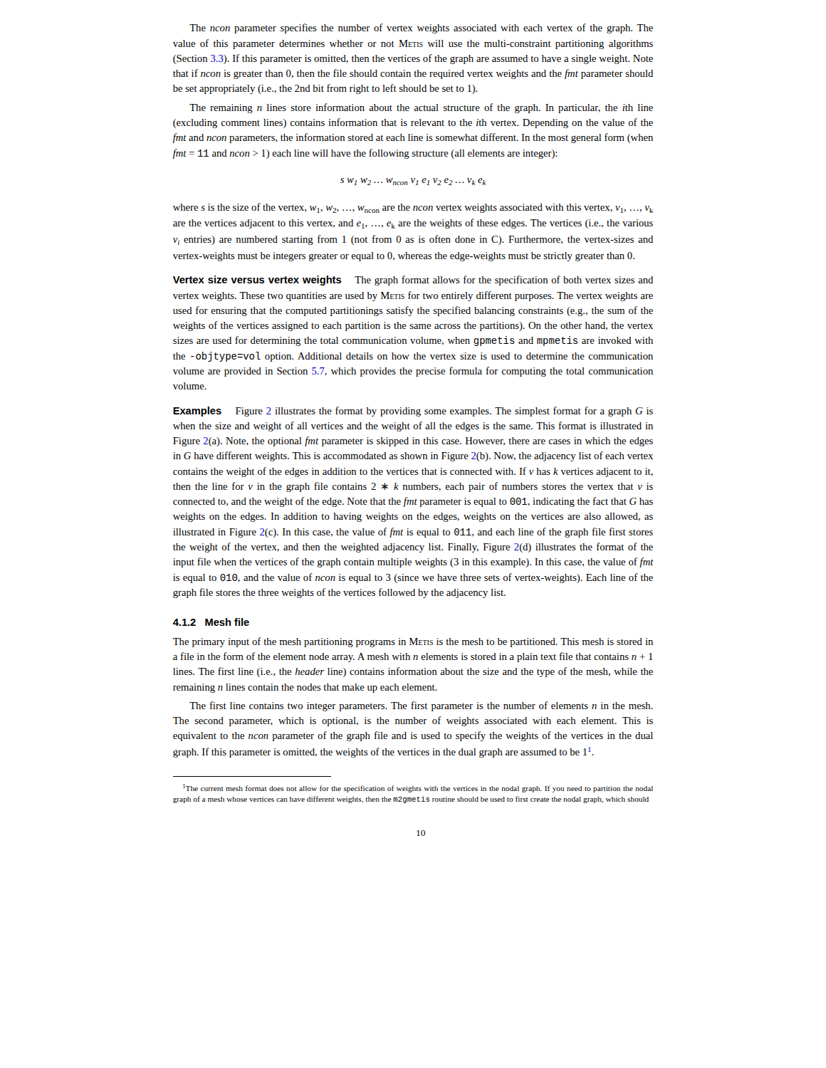The ncon parameter specifies the number of vertex weights associated with each vertex of the graph. The value of this parameter determines whether or not Metis will use the multi-constraint partitioning algorithms (Section 3.3). If this parameter is omitted, then the vertices of the graph are assumed to have a single weight. Note that if ncon is greater than 0, then the file should contain the required vertex weights and the fmt parameter should be set appropriately (i.e., the 2nd bit from right to left should be set to 1).
The remaining n lines store information about the actual structure of the graph. In particular, the ith line (excluding comment lines) contains information that is relevant to the ith vertex. Depending on the value of the fmt and ncon parameters, the information stored at each line is somewhat different. In the most general form (when fmt = 11 and ncon > 1) each line will have the following structure (all elements are integer):
s w1 w2 … wncon v1 e1 v2 e2 … vk ek
where s is the size of the vertex, w1, w2, …, wncon are the ncon vertex weights associated with this vertex, v1, …, vk are the vertices adjacent to this vertex, and e1, …, ek are the weights of these edges. The vertices (i.e., the various vi entries) are numbered starting from 1 (not from 0 as is often done in C). Furthermore, the vertex-sizes and vertex-weights must be integers greater or equal to 0, whereas the edge-weights must be strictly greater than 0.
Vertex size versus vertex weights The graph format allows for the specification of both vertex sizes and vertex weights. These two quantities are used by Metis for two entirely different purposes. The vertex weights are used for ensuring that the computed partitionings satisfy the specified balancing constraints (e.g., the sum of the weights of the vertices assigned to each partition is the same across the partitions). On the other hand, the vertex sizes are used for determining the total communication volume, when gpmetis and mpmetis are invoked with the -objtype=vol option. Additional details on how the vertex size is used to determine the communication volume are provided in Section 5.7, which provides the precise formula for computing the total communication volume.
Examples Figure 2 illustrates the format by providing some examples. The simplest format for a graph G is when the size and weight of all vertices and the weight of all the edges is the same. This format is illustrated in Figure 2(a). Note, the optional fmt parameter is skipped in this case. However, there are cases in which the edges in G have different weights. This is accommodated as shown in Figure 2(b). Now, the adjacency list of each vertex contains the weight of the edges in addition to the vertices that is connected with. If v has k vertices adjacent to it, then the line for v in the graph file contains 2 ∗ k numbers, each pair of numbers stores the vertex that v is connected to, and the weight of the edge. Note that the fmt parameter is equal to 001, indicating the fact that G has weights on the edges. In addition to having weights on the edges, weights on the vertices are also allowed, as illustrated in Figure 2(c). In this case, the value of fmt is equal to 011, and each line of the graph file first stores the weight of the vertex, and then the weighted adjacency list. Finally, Figure 2(d) illustrates the format of the input file when the vertices of the graph contain multiple weights (3 in this example). In this case, the value of fmt is equal to 010, and the value of ncon is equal to 3 (since we have three sets of vertex-weights). Each line of the graph file stores the three weights of the vertices followed by the adjacency list.
4.1.2 Mesh file
The primary input of the mesh partitioning programs in Metis is the mesh to be partitioned. This mesh is stored in a file in the form of the element node array. A mesh with n elements is stored in a plain text file that contains n + 1 lines. The first line (i.e., the header line) contains information about the size and the type of the mesh, while the remaining n lines contain the nodes that make up each element.
The first line contains two integer parameters. The first parameter is the number of elements n in the mesh. The second parameter, which is optional, is the number of weights associated with each element. This is equivalent to the ncon parameter of the graph file and is used to specify the weights of the vertices in the dual graph. If this parameter is omitted, the weights of the vertices in the dual graph are assumed to be 11.
1The current mesh format does not allow for the specification of weights with the vertices in the nodal graph. If you need to partition the nodal graph of a mesh whose vertices can have different weights, then the m2gmetis routine should be used to first create the nodal graph, which should
10